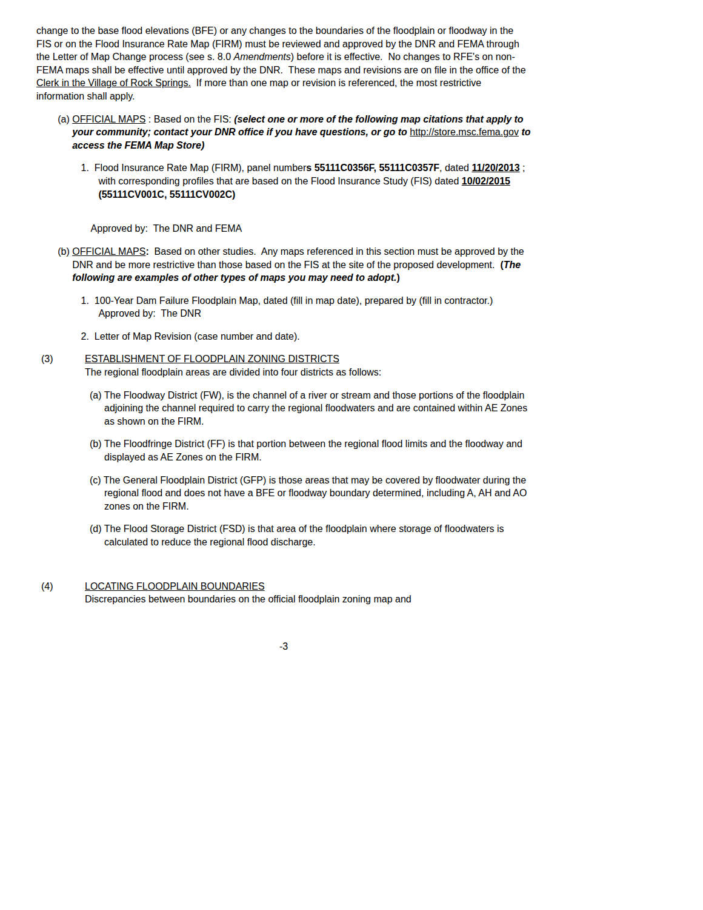change to the base flood elevations (BFE) or any changes to the boundaries of the floodplain or floodway in the FIS or on the Flood Insurance Rate Map (FIRM) must be reviewed and approved by the DNR and FEMA through the Letter of Map Change process (see s. 8.0 Amendments) before it is effective. No changes to RFE's on non-FEMA maps shall be effective until approved by the DNR. These maps and revisions are on file in the office of the Clerk in the Village of Rock Springs. If more than one map or revision is referenced, the most restrictive information shall apply.
(a) OFFICIAL MAPS : Based on the FIS: (select one or more of the following map citations that apply to your community; contact your DNR office if you have questions, or go to http://store.msc.fema.gov to access the FEMA Map Store)
1. Flood Insurance Rate Map (FIRM), panel numbers 55111C0356F, 55111C0357F, dated 11/20/2013 ; with corresponding profiles that are based on the Flood Insurance Study (FIS) dated 10/02/2015 (55111CV001C, 55111CV002C)
Approved by: The DNR and FEMA
(b) OFFICIAL MAPS: Based on other studies. Any maps referenced in this section must be approved by the DNR and be more restrictive than those based on the FIS at the site of the proposed development. (The following are examples of other types of maps you may need to adopt.)
1. 100-Year Dam Failure Floodplain Map, dated (fill in map date), prepared by (fill in contractor.) Approved by: The DNR
2. Letter of Map Revision (case number and date).
(3)
ESTABLISHMENT OF FLOODPLAIN ZONING DISTRICTS
The regional floodplain areas are divided into four districts as follows:
(a) The Floodway District (FW), is the channel of a river or stream and those portions of the floodplain adjoining the channel required to carry the regional floodwaters and are contained within AE Zones as shown on the FIRM.
(b) The Floodfringe District (FF) is that portion between the regional flood limits and the floodway and displayed as AE Zones on the FIRM.
(c) The General Floodplain District (GFP) is those areas that may be covered by floodwater during the regional flood and does not have a BFE or floodway boundary determined, including A, AH and AO zones on the FIRM.
(d) The Flood Storage District (FSD) is that area of the floodplain where storage of floodwaters is calculated to reduce the regional flood discharge.
(4)
LOCATING FLOODPLAIN BOUNDARIES
Discrepancies between boundaries on the official floodplain zoning map and
-3